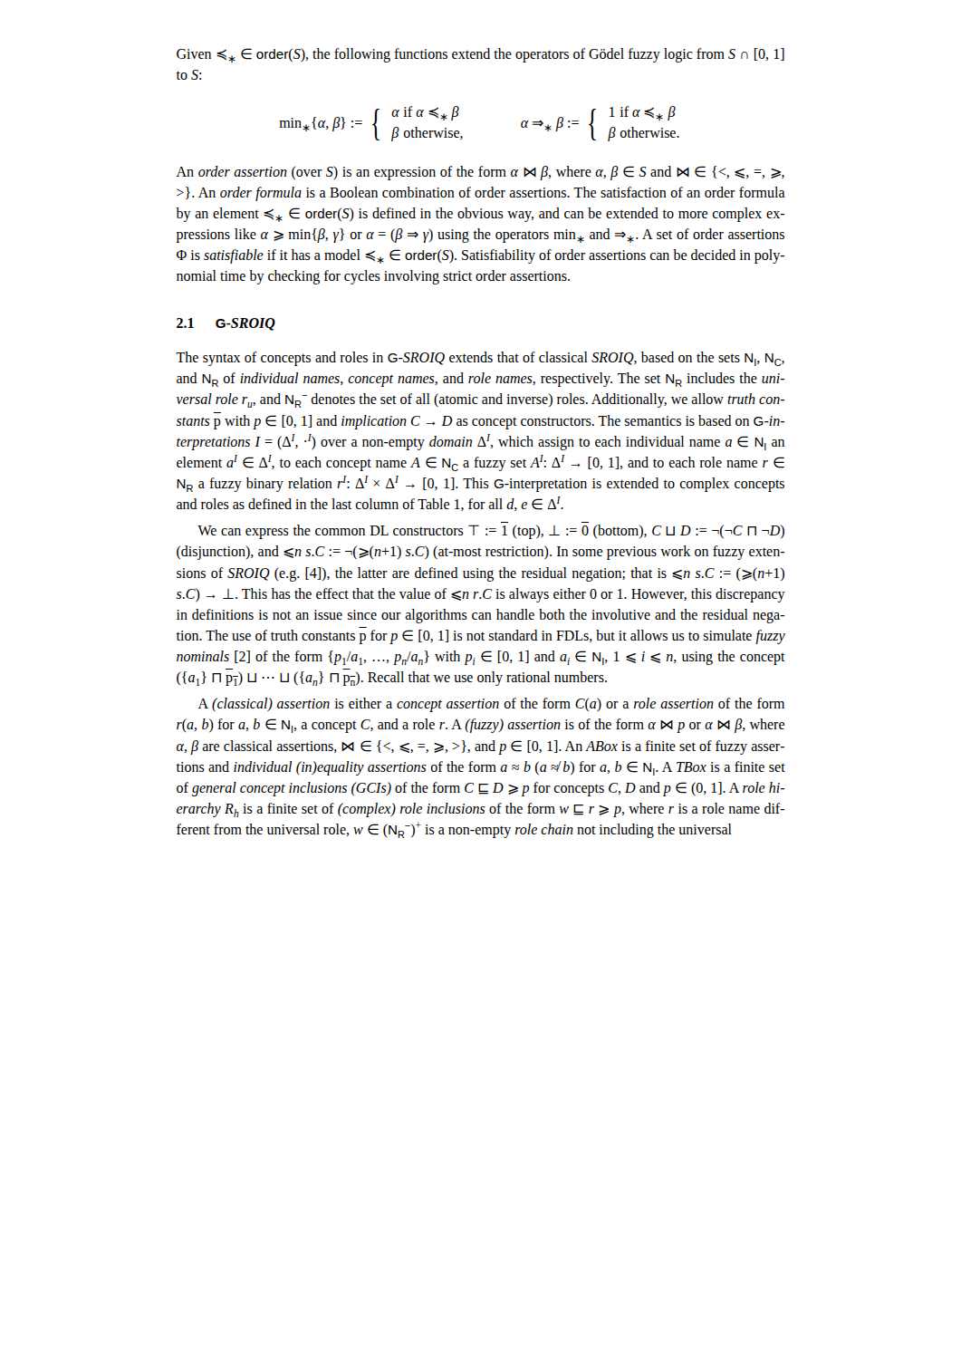Given ≼∗ ∈ order(S), the following functions extend the operators of Gödel fuzzy logic from S ∩ [0, 1] to S:
| min ∗ { α , β } := | { | / α / if α ≼ ∗ β / / β / otherwise, / | | α ⇒ ∗ β := | { | / 1 / if α ≼ ∗ β / / β / otherwise. / |
An order assertion (over S) is an expression of the form α ⋈ β, where α, β ∈ S and ⋈ ∈ {<, ⩽, =, ⩾, >}. An order formula is a Boolean combination of order assertions. The satisfaction of an order formula by an element ≼∗ ∈ order(S) is defined in the obvious way, and can be extended to more complex expressions like α ⩾ min{β, γ} or α = (β ⇒ γ) using the operators min∗ and ⇒∗. A set of order assertions Φ is satisfiable if it has a model ≼∗ ∈ order(S). Satisfiability of order assertions can be decided in polynomial time by checking for cycles involving strict order assertions.
2.1 G-SROIQ
The syntax of concepts and roles in G-SROIQ extends that of classical SROIQ, based on the sets NI, NC, and NR of individual names, concept names, and role names, respectively. The set NR includes the universal role ru, and NR− denotes the set of all (atomic and inverse) roles. Additionally, we allow truth constants p with p ∈ [0, 1] and implication C → D as concept constructors. The semantics is based on G-interpretations I = (ΔI, ·I) over a non-empty domain ΔI, which assign to each individual name a ∈ NI an element aI ∈ ΔI, to each concept name A ∈ NC a fuzzy set AI: ΔI → [0, 1], and to each role name r ∈ NR a fuzzy binary relation rI: ΔI × ΔI → [0, 1]. This G-interpretation is extended to complex concepts and roles as defined in the last column of Table 1, for all d, e ∈ ΔI.
We can express the common DL constructors ⊤ := 1 (top), ⊥ := 0 (bottom), C ⊔ D := ¬(¬C ⊓ ¬D) (disjunction), and ⩽n s.C := ¬(⩾(n+1) s.C) (at-most restriction). In some previous work on fuzzy extensions of SROIQ (e.g. [4]), the latter are defined using the residual negation; that is ⩽n s.C := (⩾(n+1) s.C) → ⊥. This has the effect that the value of ⩽n r.C is always either 0 or 1. However, this discrepancy in definitions is not an issue since our algorithms can handle both the involutive and the residual negation. The use of truth constants p for p ∈ [0, 1] is not standard in FDLs, but it allows us to simulate fuzzy nominals [2] of the form {p1/a1, …, pn/an} with pi ∈ [0, 1] and ai ∈ NI, 1 ⩽ i ⩽ n, using the concept ({a1} ⊓ p1) ⊔ ⋯ ⊔ ({an} ⊓ pn). Recall that we use only rational numbers.
A (classical) assertion is either a concept assertion of the form C(a) or a role assertion of the form r(a, b) for a, b ∈ NI, a concept C, and a role r. A (fuzzy) assertion is of the form α ⋈ p or α ⋈ β, where α, β are classical assertions, ⋈ ∈ {<, ⩽, =, ⩾, >}, and p ∈ [0, 1]. An ABox is a finite set of fuzzy assertions and individual (in)equality assertions of the form a ≈ b (a ≉ b) for a, b ∈ NI. A TBox is a finite set of general concept inclusions (GCIs) of the form C ⊑ D ⩾ p for concepts C, D and p ∈ (0, 1]. A role hierarchy Rh is a finite set of (complex) role inclusions of the form w ⊑ r ⩾ p, where r is a role name different from the universal role, w ∈ (NR−)+ is a non-empty role chain not including the universal